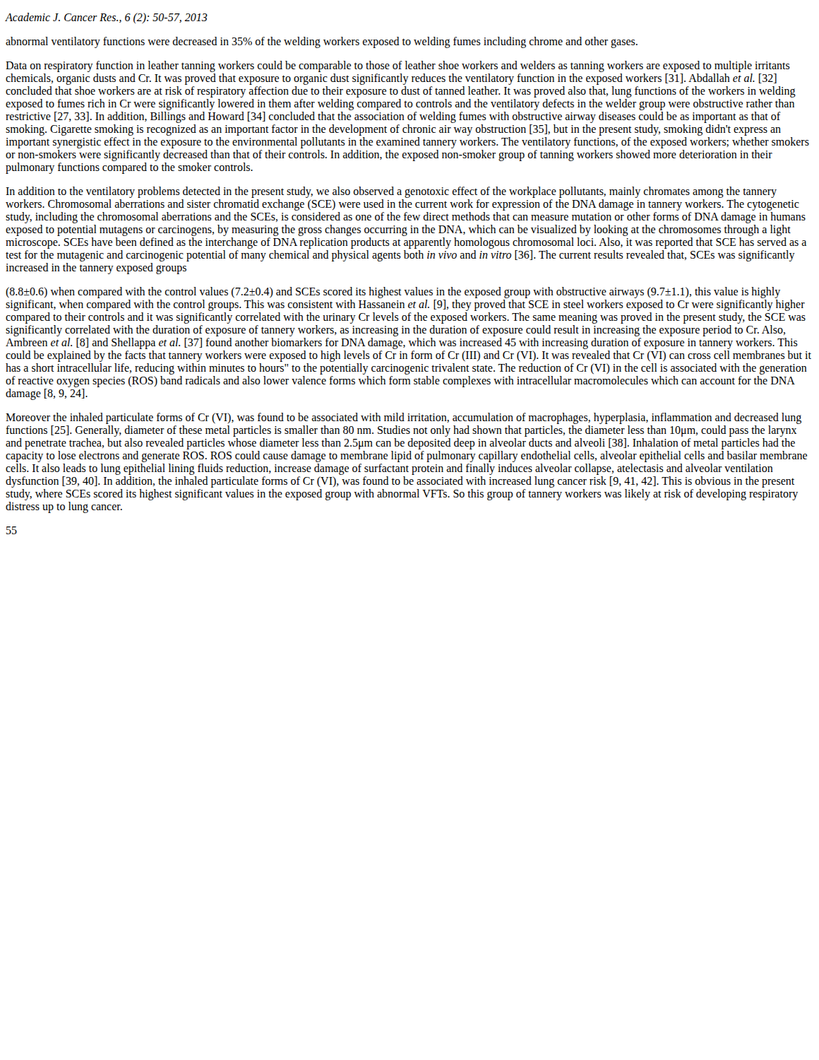Academic J. Cancer Res., 6 (2): 50-57, 2013
abnormal ventilatory functions were decreased in 35% of the welding workers exposed to welding fumes including chrome and other gases.
Data on respiratory function in leather tanning workers could be comparable to those of leather shoe workers and welders as tanning workers are exposed to multiple irritants chemicals, organic dusts and Cr. It was proved that exposure to organic dust significantly reduces the ventilatory function in the exposed workers [31]. Abdallah et al. [32] concluded that shoe workers are at risk of respiratory affection due to their exposure to dust of tanned leather. It was proved also that, lung functions of the workers in welding exposed to fumes rich in Cr were significantly lowered in them after welding compared to controls and the ventilatory defects in the welder group were obstructive rather than restrictive [27, 33]. In addition, Billings and Howard [34] concluded that the association of welding fumes with obstructive airway diseases could be as important as that of smoking. Cigarette smoking is recognized as an important factor in the development of chronic air way obstruction [35], but in the present study, smoking didn't express an important synergistic effect in the exposure to the environmental pollutants in the examined tannery workers. The ventilatory functions, of the exposed workers; whether smokers or non-smokers were significantly decreased than that of their controls. In addition, the exposed non-smoker group of tanning workers showed more deterioration in their pulmonary functions compared to the smoker controls.
In addition to the ventilatory problems detected in the present study, we also observed a genotoxic effect of the workplace pollutants, mainly chromates among the tannery workers. Chromosomal aberrations and sister chromatid exchange (SCE) were used in the current work for expression of the DNA damage in tannery workers. The cytogenetic study, including the chromosomal aberrations and the SCEs, is considered as one of the few direct methods that can measure mutation or other forms of DNA damage in humans exposed to potential mutagens or carcinogens, by measuring the gross changes occurring in the DNA, which can be visualized by looking at the chromosomes through a light microscope. SCEs have been defined as the interchange of DNA replication products at apparently homologous chromosomal loci. Also, it was reported that SCE has served as a test for the mutagenic and carcinogenic potential of many chemical and physical agents both in vivo and in vitro [36]. The current results revealed that, SCEs was significantly increased in the tannery exposed groups
(8.8±0.6) when compared with the control values (7.2±0.4) and SCEs scored its highest values in the exposed group with obstructive airways (9.7±1.1), this value is highly significant, when compared with the control groups. This was consistent with Hassanein et al. [9], they proved that SCE in steel workers exposed to Cr were significantly higher compared to their controls and it was significantly correlated with the urinary Cr levels of the exposed workers. The same meaning was proved in the present study, the SCE was significantly correlated with the duration of exposure of tannery workers, as increasing in the duration of exposure could result in increasing the exposure period to Cr. Also, Ambreen et al. [8] and Shellappa et al. [37] found another biomarkers for DNA damage, which was increased 45 with increasing duration of exposure in tannery workers. This could be explained by the facts that tannery workers were exposed to high levels of Cr in form of Cr (III) and Cr (VI). It was revealed that Cr (VI) can cross cell membranes but it has a short intracellular life, reducing within minutes to hours" to the potentially carcinogenic trivalent state. The reduction of Cr (VI) in the cell is associated with the generation of reactive oxygen species (ROS) band radicals and also lower valence forms which form stable complexes with intracellular macromolecules which can account for the DNA damage [8, 9, 24].
Moreover the inhaled particulate forms of Cr (VI), was found to be associated with mild irritation, accumulation of macrophages, hyperplasia, inflammation and decreased lung functions [25]. Generally, diameter of these metal particles is smaller than 80 nm. Studies not only had shown that particles, the diameter less than 10μm, could pass the larynx and penetrate trachea, but also revealed particles whose diameter less than 2.5μm can be deposited deep in alveolar ducts and alveoli [38]. Inhalation of metal particles had the capacity to lose electrons and generate ROS. ROS could cause damage to membrane lipid of pulmonary capillary endothelial cells, alveolar epithelial cells and basilar membrane cells. It also leads to lung epithelial lining fluids reduction, increase damage of surfactant protein and finally induces alveolar collapse, atelectasis and alveolar ventilation dysfunction [39, 40]. In addition, the inhaled particulate forms of Cr (VI), was found to be associated with increased lung cancer risk [9, 41, 42]. This is obvious in the present study, where SCEs scored its highest significant values in the exposed group with abnormal VFTs. So this group of tannery workers was likely at risk of developing respiratory distress up to lung cancer.
55